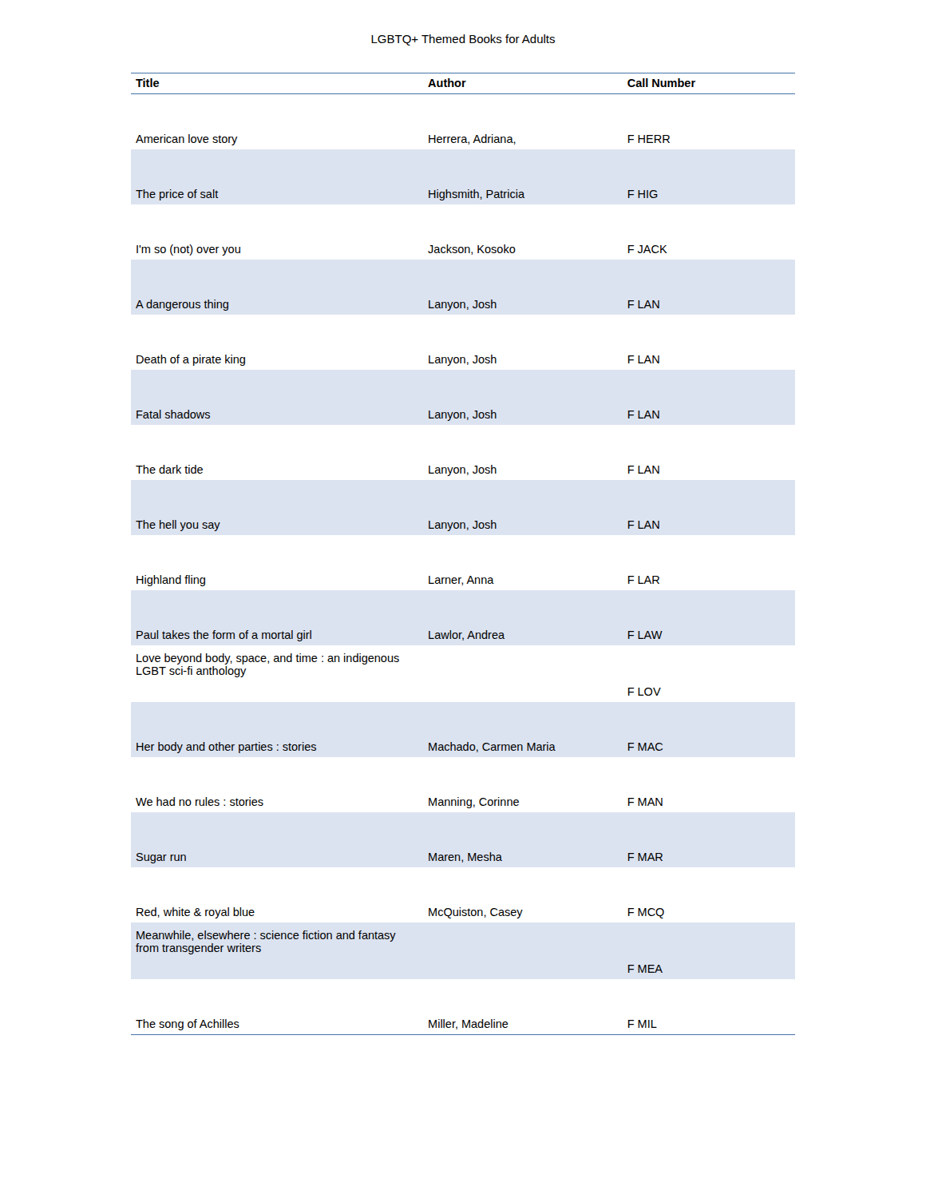LGBTQ+ Themed Books for Adults
| Title | Author | Call Number |
| --- | --- | --- |
| American love story | Herrera, Adriana, | F HERR |
| The price of salt | Highsmith, Patricia | F HIG |
| I'm so (not) over you | Jackson, Kosoko | F JACK |
| A dangerous thing | Lanyon, Josh | F LAN |
| Death of a pirate king | Lanyon, Josh | F LAN |
| Fatal shadows | Lanyon, Josh | F LAN |
| The dark tide | Lanyon, Josh | F LAN |
| The hell you say | Lanyon, Josh | F LAN |
| Highland fling | Larner, Anna | F LAR |
| Paul takes the form of a mortal girl | Lawlor, Andrea | F LAW |
| Love beyond body, space, and time : an indigenous LGBT sci-fi anthology | | F LOV |
| Her body and other parties : stories | Machado, Carmen Maria | F MAC |
| We had no rules : stories | Manning, Corinne | F MAN |
| Sugar run | Maren, Mesha | F MAR |
| Red, white & royal blue | McQuiston, Casey | F MCQ |
| Meanwhile, elsewhere : science fiction and fantasy from transgender writers | | F MEA |
| The song of Achilles | Miller, Madeline | F MIL |